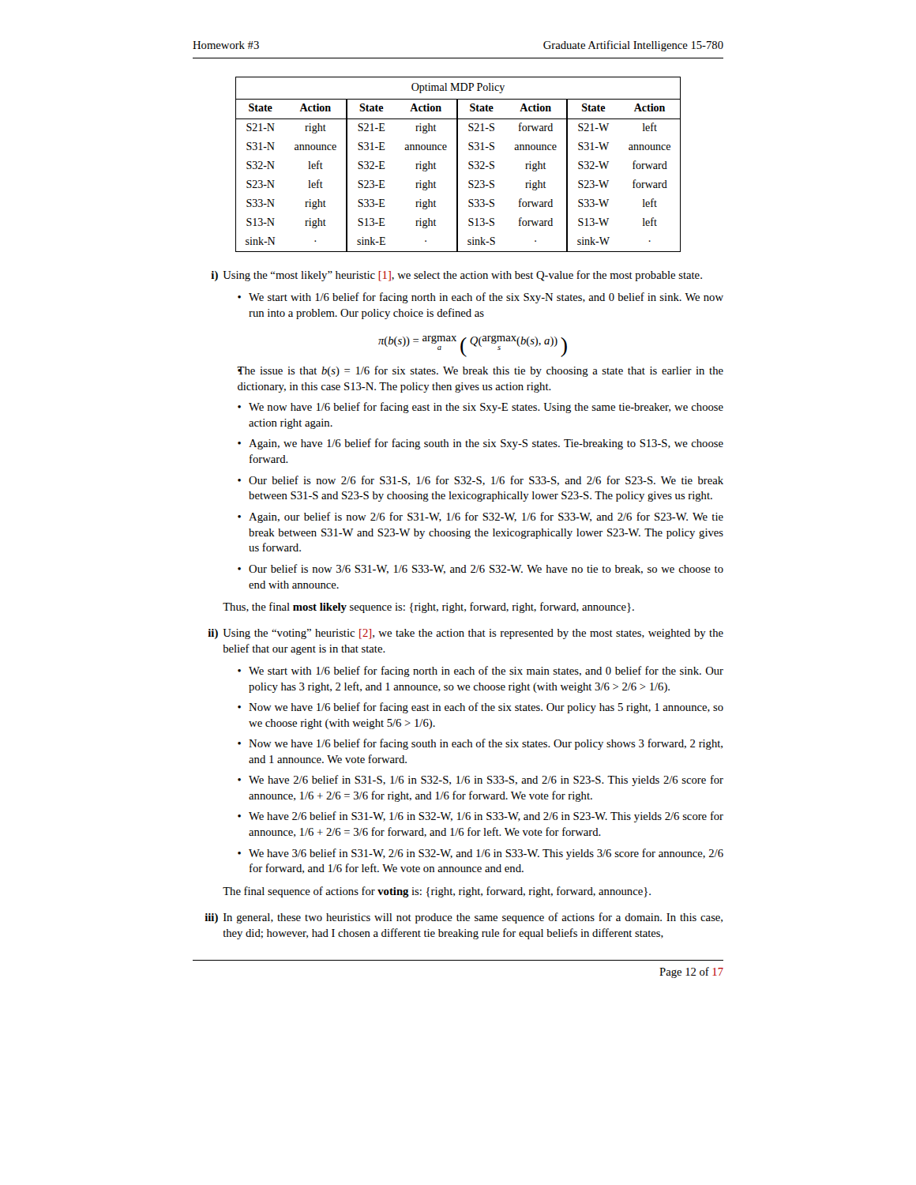Homework #3
Graduate Artificial Intelligence 15-780
Optimal MDP Policy
| State | Action | State | Action | State | Action | State | Action |
| --- | --- | --- | --- | --- | --- | --- | --- |
| S21-N | right | S21-E | right | S21-S | forward | S21-W | left |
| S31-N | announce | S31-E | announce | S31-S | announce | S31-W | announce |
| S32-N | left | S32-E | right | S32-S | right | S32-W | forward |
| S23-N | left | S23-E | right | S23-S | right | S23-W | forward |
| S33-N | right | S33-E | right | S33-S | forward | S33-W | left |
| S13-N | right | S13-E | right | S13-S | forward | S13-W | left |
| sink-N | · | sink-E | · | sink-S | · | sink-W | · |
Using the “most likely” heuristic [1], we select the action with best Q-value for the most probable state.
We start with 1/6 belief for facing north in each of the six Sxy-N states, and 0 belief in sink. We now run into a problem. Our policy choice is defined as
π(b(s)) = argmax a ( Q(argmax s(b(s), a)) )
The issue is that b(s) = 1/6 for six states. We break this tie by choosing a state that is earlier in the dictionary, in this case S13-N. The policy then gives us action right.
We now have 1/6 belief for facing east in the six Sxy-E states. Using the same tie-breaker, we choose action right again.
Again, we have 1/6 belief for facing south in the six Sxy-S states. Tie-breaking to S13-S, we choose forward.
Our belief is now 2/6 for S31-S, 1/6 for S32-S, 1/6 for S33-S, and 2/6 for S23-S. We tie break between S31-S and S23-S by choosing the lexicographically lower S23-S. The policy gives us right.
Again, our belief is now 2/6 for S31-W, 1/6 for S32-W, 1/6 for S33-W, and 2/6 for S23-W. We tie break between S31-W and S23-W by choosing the lexicographically lower S23-W. The policy gives us forward.
Our belief is now 3/6 S31-W, 1/6 S33-W, and 2/6 S32-W. We have no tie to break, so we choose to end with announce.
Thus, the final most likely sequence is: {right, right, forward, right, forward, announce}.
Using the “voting” heuristic [2], we take the action that is represented by the most states, weighted by the belief that our agent is in that state.
We start with 1/6 belief for facing north in each of the six main states, and 0 belief for the sink. Our policy has 3 right, 2 left, and 1 announce, so we choose right (with weight 3/6 > 2/6 > 1/6).
Now we have 1/6 belief for facing east in each of the six states. Our policy has 5 right, 1 announce, so we choose right (with weight 5/6 > 1/6).
Now we have 1/6 belief for facing south in each of the six states. Our policy shows 3 forward, 2 right, and 1 announce. We vote forward.
We have 2/6 belief in S31-S, 1/6 in S32-S, 1/6 in S33-S, and 2/6 in S23-S. This yields 2/6 score for announce, 1/6 + 2/6 = 3/6 for right, and 1/6 for forward. We vote for right.
We have 2/6 belief in S31-W, 1/6 in S32-W, 1/6 in S33-W, and 2/6 in S23-W. This yields 2/6 score for announce, 1/6 + 2/6 = 3/6 for forward, and 1/6 for left. We vote for forward.
We have 3/6 belief in S31-W, 2/6 in S32-W, and 1/6 in S33-W. This yields 3/6 score for announce, 2/6 for forward, and 1/6 for left. We vote on announce and end.
The final sequence of actions for voting is: {right, right, forward, right, forward, announce}.
In general, these two heuristics will not produce the same sequence of actions for a domain. In this case, they did; however, had I chosen a different tie breaking rule for equal beliefs in different states,
Page 12 of 17